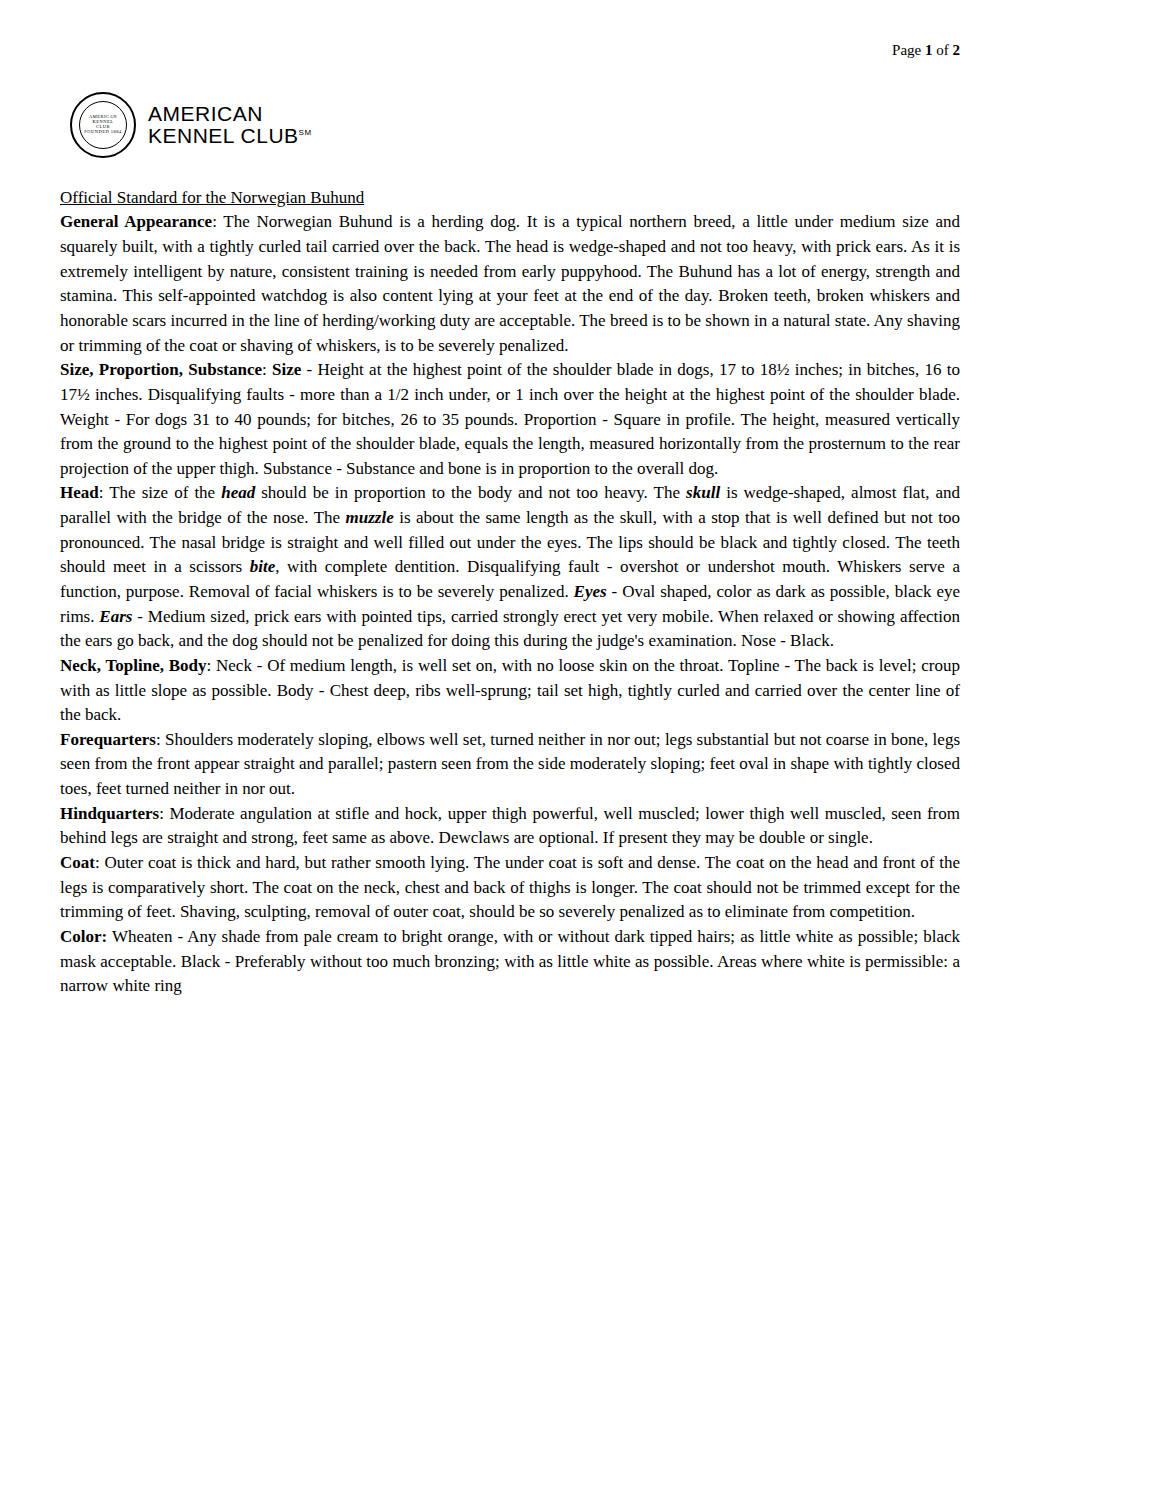Page 1 of 2
AMERICAN
KENNEL
CLUB
FOUNDED 1884
AMERICAN
KENNEL CLUBSM
Official Standard for the Norwegian Buhund
General Appearance: The Norwegian Buhund is a herding dog. It is a typical northern breed, a little under medium size and squarely built, with a tightly curled tail carried over the back. The head is wedge-shaped and not too heavy, with prick ears. As it is extremely intelligent by nature, consistent training is needed from early puppyhood. The Buhund has a lot of energy, strength and stamina. This self-appointed watchdog is also content lying at your feet at the end of the day. Broken teeth, broken whiskers and honorable scars incurred in the line of herding/working duty are acceptable. The breed is to be shown in a natural state. Any shaving or trimming of the coat or shaving of whiskers, is to be severely penalized.
Size, Proportion, Substance: Size - Height at the highest point of the shoulder blade in dogs, 17 to 18½ inches; in bitches, 16 to 17½ inches. Disqualifying faults - more than a 1/2 inch under, or 1 inch over the height at the highest point of the shoulder blade. Weight - For dogs 31 to 40 pounds; for bitches, 26 to 35 pounds. Proportion - Square in profile. The height, measured vertically from the ground to the highest point of the shoulder blade, equals the length, measured horizontally from the prosternum to the rear projection of the upper thigh. Substance - Substance and bone is in proportion to the overall dog.
Head: The size of the head should be in proportion to the body and not too heavy. The skull is wedge-shaped, almost flat, and parallel with the bridge of the nose. The muzzle is about the same length as the skull, with a stop that is well defined but not too pronounced. The nasal bridge is straight and well filled out under the eyes. The lips should be black and tightly closed. The teeth should meet in a scissors bite, with complete dentition. Disqualifying fault - overshot or undershot mouth. Whiskers serve a function, purpose. Removal of facial whiskers is to be severely penalized. Eyes - Oval shaped, color as dark as possible, black eye rims. Ears - Medium sized, prick ears with pointed tips, carried strongly erect yet very mobile. When relaxed or showing affection the ears go back, and the dog should not be penalized for doing this during the judge's examination. Nose - Black.
Neck, Topline, Body: Neck - Of medium length, is well set on, with no loose skin on the throat. Topline - The back is level; croup with as little slope as possible. Body - Chest deep, ribs well-sprung; tail set high, tightly curled and carried over the center line of the back.
Forequarters: Shoulders moderately sloping, elbows well set, turned neither in nor out; legs substantial but not coarse in bone, legs seen from the front appear straight and parallel; pastern seen from the side moderately sloping; feet oval in shape with tightly closed toes, feet turned neither in nor out.
Hindquarters: Moderate angulation at stifle and hock, upper thigh powerful, well muscled; lower thigh well muscled, seen from behind legs are straight and strong, feet same as above. Dewclaws are optional. If present they may be double or single.
Coat: Outer coat is thick and hard, but rather smooth lying. The under coat is soft and dense. The coat on the head and front of the legs is comparatively short. The coat on the neck, chest and back of thighs is longer. The coat should not be trimmed except for the trimming of feet. Shaving, sculpting, removal of outer coat, should be so severely penalized as to eliminate from competition.
Color: Wheaten - Any shade from pale cream to bright orange, with or without dark tipped hairs; as little white as possible; black mask acceptable. Black - Preferably without too much bronzing; with as little white as possible. Areas where white is permissible: a narrow white ring